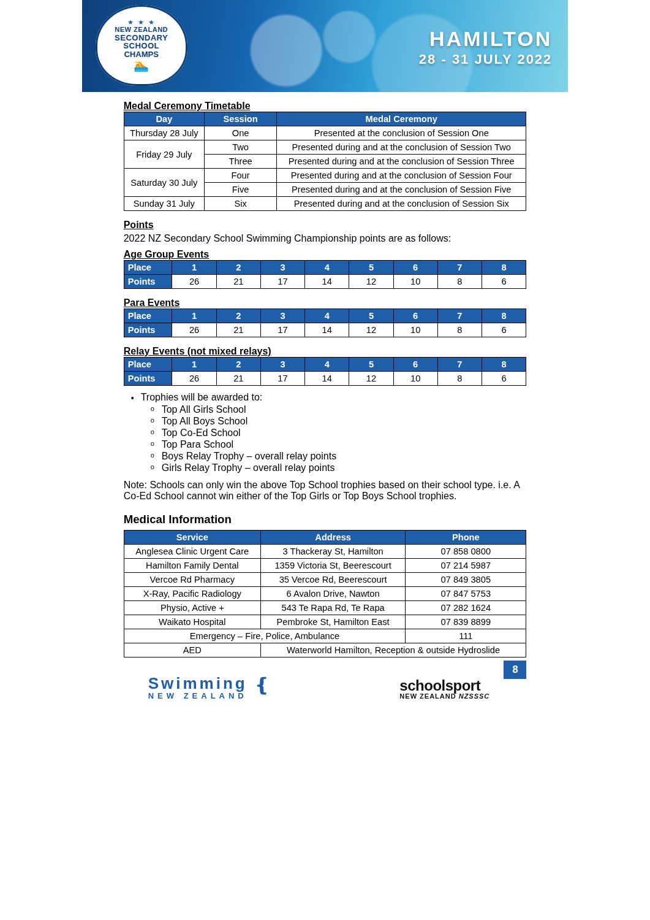★ ★ ★
NEW ZEALAND
SECONDARY
SCHOOL
CHAMPS
🏊
HAMILTON
28 - 31 JULY 2022
Medal Ceremony Timetable
| Day | Session | Medal Ceremony |
| --- | --- | --- |
| Thursday 28 July | One | Presented at the conclusion of Session One |
| Friday 29 July | Two | Presented during and at the conclusion of Session Two |
| Three | Presented during and at the conclusion of Session Three |
| Saturday 30 July | Four | Presented during and at the conclusion of Session Four |
| Five | Presented during and at the conclusion of Session Five |
| Sunday 31 July | Six | Presented during and at the conclusion of Session Six |
Points
2022 NZ Secondary School Swimming Championship points are as follows:
Age Group Events
| Place | 1 | 2 | 3 | 4 | 5 | 6 | 7 | 8 |
| --- | --- | --- | --- | --- | --- | --- | --- | --- |
| Points | 26 | 21 | 17 | 14 | 12 | 10 | 8 | 6 |
Para Events
| Place | 1 | 2 | 3 | 4 | 5 | 6 | 7 | 8 |
| --- | --- | --- | --- | --- | --- | --- | --- | --- |
| Points | 26 | 21 | 17 | 14 | 12 | 10 | 8 | 6 |
Relay Events (not mixed relays)
| Place | 1 | 2 | 3 | 4 | 5 | 6 | 7 | 8 |
| --- | --- | --- | --- | --- | --- | --- | --- | --- |
| Points | 26 | 21 | 17 | 14 | 12 | 10 | 8 | 6 |
Trophies will be awarded to:
Top All Girls School
Top All Boys School
Top Co-Ed School
Top Para School
Boys Relay Trophy – overall relay points
Girls Relay Trophy – overall relay points
Note: Schools can only win the above Top School trophies based on their school type. i.e. A Co-Ed School cannot win either of the Top Girls or Top Boys School trophies.
Medical Information
| Service | Address | Phone |
| --- | --- | --- |
| Anglesea Clinic Urgent Care | 3 Thackeray St, Hamilton | 07 858 0800 |
| Hamilton Family Dental | 1359 Victoria St, Beerescourt | 07 214 5987 |
| Vercoe Rd Pharmacy | 35 Vercoe Rd, Beerescourt | 07 849 3805 |
| X-Ray, Pacific Radiology | 6 Avalon Drive, Nawton | 07 847 5753 |
| Physio, Active + | 543 Te Rapa Rd, Te Rapa | 07 282 1624 |
| Waikato Hospital | Pembroke St, Hamilton East | 07 839 8899 |
| Emergency – Fire, Police, Ambulance | 111 |
| AED | Waterworld Hamilton, Reception & outside Hydroslide |
Swimming ❴
NEW ZEALAND
schoolsport
NEW ZEALAND NZSSSC
8